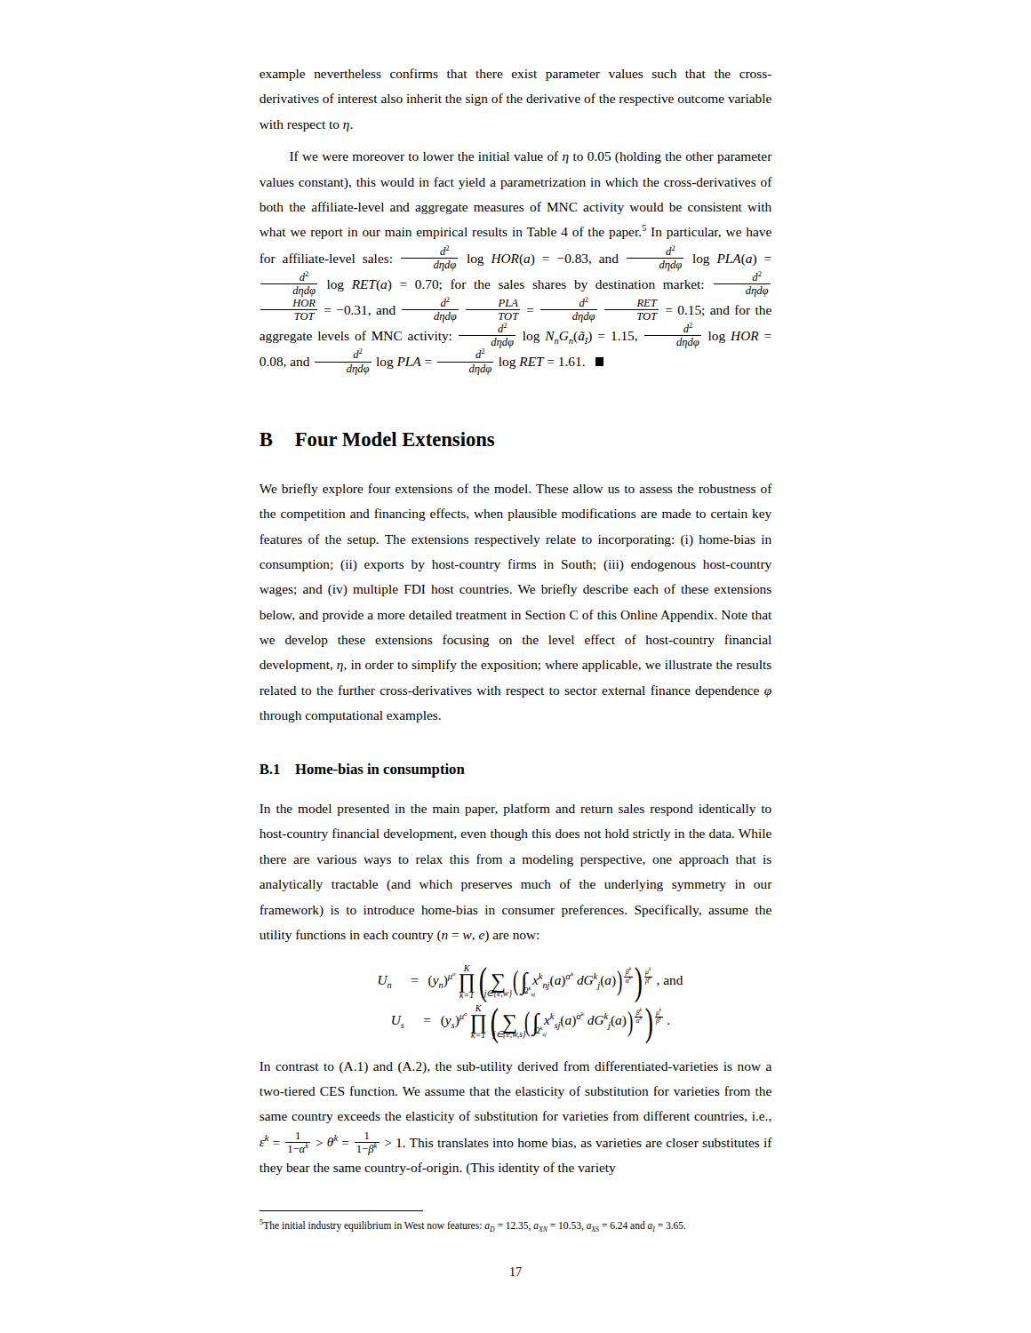example nevertheless confirms that there exist parameter values such that the cross-derivatives of interest also inherit the sign of the derivative of the respective outcome variable with respect to η.
If we were moreover to lower the initial value of η to 0.05 (holding the other parameter values constant), this would in fact yield a parametrization in which the cross-derivatives of both the affiliate-level and aggregate measures of MNC activity would be consistent with what we report in our main empirical results in Table 4 of the paper.5 In particular, we have for affiliate-level sales: d2 dηdφ log HOR(a) = −0.83, and d2 dηdφ log PLA(a) = d2 dηdφ log RET(a) = 0.70; for the sales shares by destination market: d2 dηdφ HOR TOT = −0.31, and d2 dηdφ PLA TOT = d2 dηdφ RET TOT = 0.15; and for the aggregate levels of MNC activity: d2 dηdφ log NnGn(ãI) = 1.15, d2 dηdφ log HOR = 0.08, and d2 dηdφ log PLA = d2 dηdφ log RET = 1.61.
BFour Model Extensions
We briefly explore four extensions of the model. These allow us to assess the robustness of the competition and financing effects, when plausible modifications are made to certain key features of the setup. The extensions respectively relate to incorporating: (i) home-bias in consumption; (ii) exports by host-country firms in South; (iii) endogenous host-country wages; and (iv) multiple FDI host countries. We briefly describe each of these extensions below, and provide a more detailed treatment in Section C of this Online Appendix. Note that we develop these extensions focusing on the level effect of host-country financial development, η, in order to simplify the exposition; where applicable, we illustrate the results related to the further cross-derivatives with respect to sector external finance dependence φ through computational examples.
B.1 Home-bias in consumption
In the model presented in the main paper, platform and return sales respond identically to host-country financial development, even though this does not hold strictly in the data. While there are various ways to relax this from a modeling perspective, one approach that is analytically tractable (and which preserves much of the underlying symmetry in our framework) is to introduce home-bias in consumer preferences. Specifically, assume the utility functions in each country (n = w, e) are now:
Un
=
(yn)μo∏Kk=1(∑j∈{e,w}(∫Ωknj xknj(a)αk dGkj(a)) βk αk) μk βk , and
Us
=
(ys)μo∏Kk=1(∑j∈{e,w,s}(∫Ωksj xksj(a)αk dGkj(a)) βk αk) μk βk .
In contrast to (A.1) and (A.2), the sub-utility derived from differentiated-varieties is now a two-tiered CES function. We assume that the elasticity of substitution for varieties from the same country exceeds the elasticity of substitution for varieties from different countries, i.e., εk = 11−αk > θk = 11−βk > 1. This translates into home bias, as varieties are closer substitutes if they bear the same country-of-origin. (This identity of the variety
5The initial industry equilibrium in West now features: aD = 12.35, aXN = 10.53, aXS = 6.24 and aI = 3.65.
17